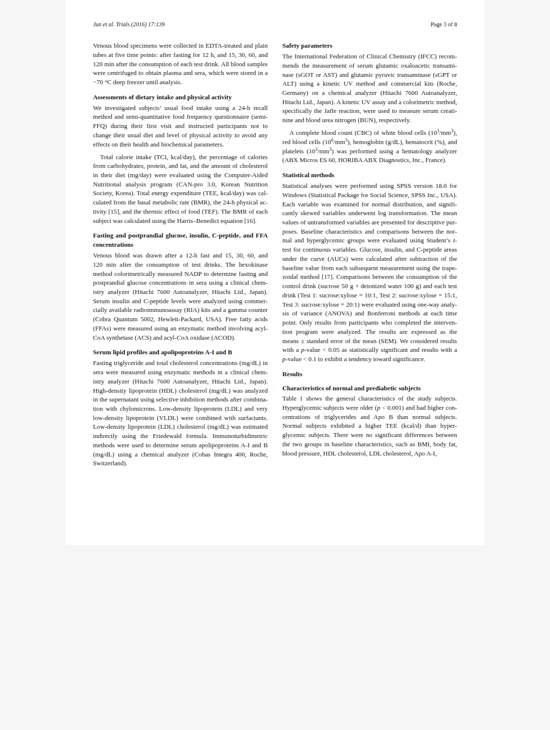Jun et al. Trials (2016) 17:139
Page 3 of 8
Venous blood specimens were collected in EDTA-treated and plain tubes at five time points: after fasting for 12 h, and 15, 30, 60, and 120 min after the consumption of each test drink. All blood samples were centrifuged to obtain plasma and sera, which were stored in a −70 °C deep freezer until analysis.
Assessments of dietary intake and physical activity
We investigated subjects’ usual food intake using a 24-h recall method and semi-quantitative food frequency questionnaire (semi-FFQ) during their first visit and instructed participants not to change their usual diet and level of physical activity to avoid any effects on their health and biochemical parameters.
Total calorie intake (TCI, kcal/day), the percentage of calories from carbohydrates, protein, and fat, and the amount of cholesterol in their diet (mg/day) were evaluated using the Computer-Aided Nutritional analysis program (CAN-pro 3.0, Korean Nutrition Society, Korea). Total energy expenditure (TEE, kcal/day) was calculated from the basal metabolic rate (BMR), the 24-h physical activity [15], and the thermic effect of food (TEF). The BMR of each subject was calculated using the Harris–Benedict equation [16].
Fasting and postprandial glucose, insulin, C-peptide, and FFA concentrations
Venous blood was drawn after a 12-h fast and 15, 30, 60, and 120 min after the consumption of test drinks. The hexokinase method colorimetrically measured NADP to determine fasting and postprandial glucose concentrations in sera using a clinical chemistry analyzer (Hitachi 7600 Autoanalyzer, Hitachi Ltd., Japan). Serum insulin and C-peptide levels were analyzed using commercially available radioimmunoassay (RIA) kits and a gamma counter (Cobra Quantum 5002, Hewlett-Packard, USA). Free fatty acids (FFAs) were measured using an enzymatic method involving acyl-CoA synthetase (ACS) and acyl-CoA oxidase (ACOD).
Serum lipid profiles and apolipoproteins A-I and B
Fasting triglyceride and total cholesterol concentrations (mg/dL) in sera were measured using enzymatic methods in a clinical chemistry analyzer (Hitachi 7600 Autoanalyzer, Hitachi Ltd., Japan). High-density lipoprotein (HDL) cholesterol (mg/dL) was analyzed in the supernatant using selective inhibition methods after combination with chylomicrons. Low-density lipoprotein (LDL) and very low-density lipoprotein (VLDL) were combined with surfactants. Low-density lipoprotein (LDL) cholesterol (mg/dL) was estimated indirectly using the Friedewald formula. Immunoturbidimetric methods were used to determine serum apolipoproteins A-I and B (mg/dL) using a chemical analyzer (Cobas Integra 400, Roche, Switzerland).
Safety parameters
The International Federation of Clinical Chemistry (IFCC) recommends the measurement of serum glutamic oxaloacetic transaminase (sGOT or AST) and glutamic pyruvic transaminase (sGPT or ALT) using a kinetic UV method and commercial kits (Roche, Germany) on a chemical analyzer (Hitachi 7600 Autoanalyzer, Hitachi Ltd., Japan). A kinetic UV assay and a colorimetric method, specifically the Jaffe reaction, were used to measure serum creatinine and blood urea nitrogen (BUN), respectively.
A complete blood count (CBC) of white blood cells (103/mm3), red blood cells (106/mm3), hemoglobin (g/dL), hematocrit (%), and platelets (103/mm3) was performed using a hematology analyzer (ABX Micros ES 60, HORIBA ABX Diagnostics, Inc., France).
Statistical methods
Statistical analyses were performed using SPSS version 18.0 for Windows (Statistical Package for Social Science, SPSS Inc., USA). Each variable was examined for normal distribution, and significantly skewed variables underwent log transformation. The mean values of untransformed variables are presented for descriptive purposes. Baseline characteristics and comparisons between the normal and hyperglycemic groups were evaluated using Student’s t-test for continuous variables. Glucose, insulin, and C-peptide areas under the curve (AUCs) were calculated after subtraction of the baseline value from each subsequent measurement using the trapezoidal method [17]. Comparisons between the consumption of the control drink (sucrose 50 g + deionized water 100 g) and each test drink (Test 1: sucrose:xylose = 10:1, Test 2: sucrose:xylose = 15:1, Test 3: sucrose:xylose = 20:1) were evaluated using one-way analysis of variance (ANOVA) and Bonferroni methods at each time point. Only results from participants who completed the intervention program were analyzed. The results are expressed as the means ± standard error of the mean (SEM). We considered results with a p-value < 0.05 as statistically significant and results with a p-value < 0.1 to exhibit a tendency toward significance.
Results
Characteristics of normal and prediabetic subjects
Table 1 shows the general characteristics of the study subjects. Hyperglycemic subjects were older (p < 0.001) and had higher concentrations of triglycerides and Apo B than normal subjects. Normal subjects exhibited a higher TEE (kcal/d) than hyperglycemic subjects. There were no significant differences between the two groups in baseline characteristics, such as BMI, body fat, blood pressure, HDL cholesterol, LDL cholesterol, Apo A-I,